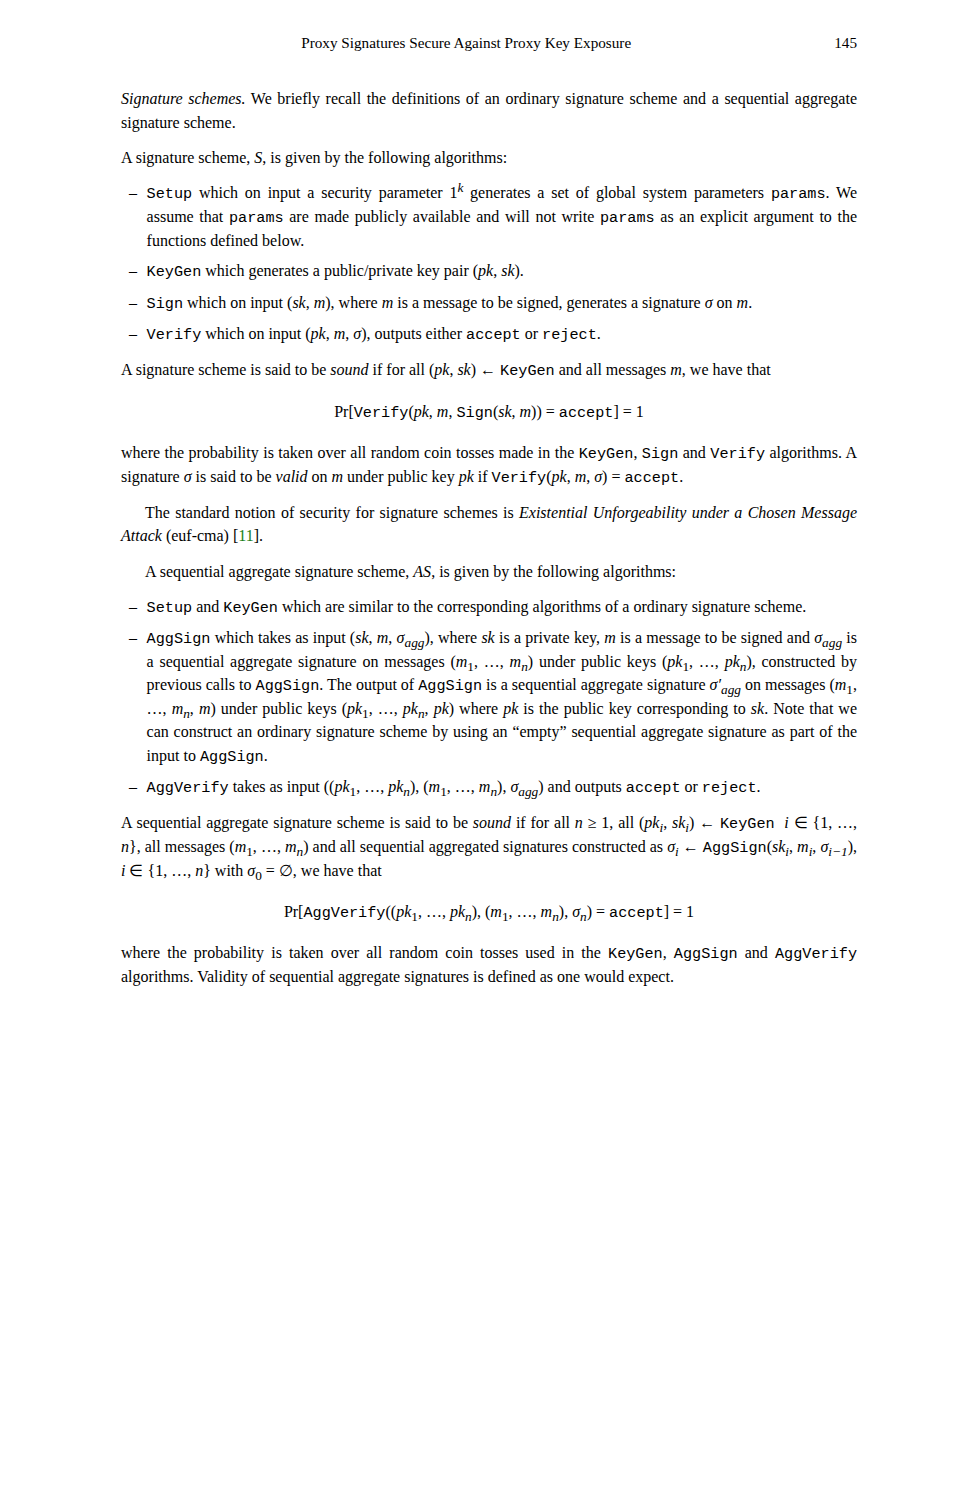Proxy Signatures Secure Against Proxy Key Exposure 145
Signature schemes. We briefly recall the definitions of an ordinary signature scheme and a sequential aggregate signature scheme.
A signature scheme, S, is given by the following algorithms:
Setup which on input a security parameter 1k generates a set of global system parameters params. We assume that params are made publicly available and will not write params as an explicit argument to the functions defined below.
KeyGen which generates a public/private key pair (pk, sk).
Sign which on input (sk, m), where m is a message to be signed, generates a signature σ on m.
Verify which on input (pk, m, σ), outputs either accept or reject.
A signature scheme is said to be sound if for all (pk, sk) ← KeyGen and all messages m, we have that
Pr[Verify(pk, m, Sign(sk, m)) = accept] = 1
where the probability is taken over all random coin tosses made in the KeyGen, Sign and Verify algorithms. A signature σ is said to be valid on m under public key pk if Verify(pk, m, σ) = accept.
The standard notion of security for signature schemes is Existential Unforgeability under a Chosen Message Attack (euf-cma) [11].
A sequential aggregate signature scheme, AS, is given by the following algorithms:
Setup and KeyGen which are similar to the corresponding algorithms of a ordinary signature scheme.
AggSign which takes as input (sk, m, σagg), where sk is a private key, m is a message to be signed and σagg is a sequential aggregate signature on messages (m1, …, mn) under public keys (pk1, …, pkn), constructed by previous calls to AggSign. The output of AggSign is a sequential aggregate signature σ′agg on messages (m1, …, mn, m) under public keys (pk1, …, pkn, pk) where pk is the public key corresponding to sk. Note that we can construct an ordinary signature scheme by using an “empty” sequential aggregate signature as part of the input to AggSign.
AggVerify takes as input ((pk1, …, pkn), (m1, …, mn), σagg) and outputs accept or reject.
A sequential aggregate signature scheme is said to be sound if for all n ≥ 1, all (pki, ski) ← KeyGen i ∈ {1, …, n}, all messages (m1, …, mn) and all sequential aggregated signatures constructed as σi ← AggSign(ski, mi, σi−1), i ∈ {1, …, n} with σ0 = ∅, we have that
Pr[AggVerify((pk1, …, pkn), (m1, …, mn), σn) = accept] = 1
where the probability is taken over all random coin tosses used in the KeyGen, AggSign and AggVerify algorithms. Validity of sequential aggregate signatures is defined as one would expect.